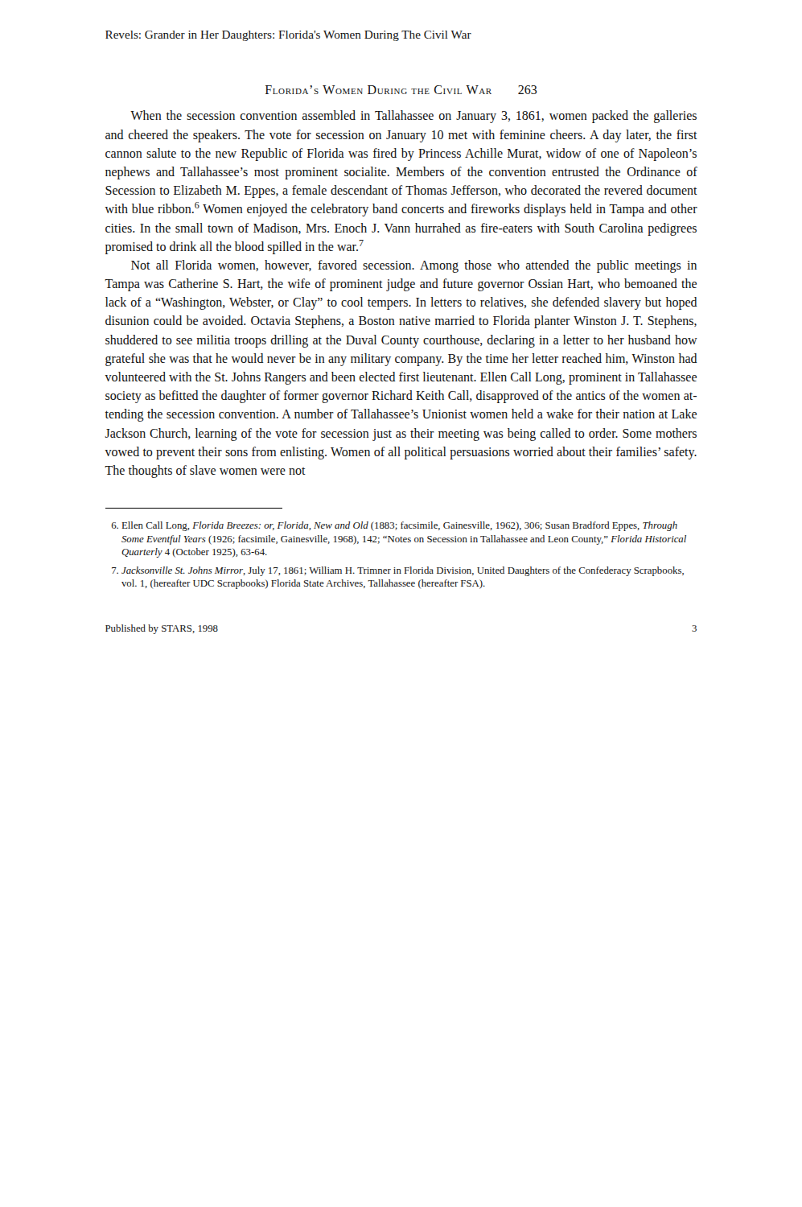Revels: Grander in Her Daughters: Florida's Women During The Civil War
Florida’s Women During the Civil War 263
When the secession convention assembled in Tallahassee on January 3, 1861, women packed the galleries and cheered the speakers. The vote for secession on January 10 met with feminine cheers. A day later, the first cannon salute to the new Republic of Florida was fired by Princess Achille Murat, widow of one of Napoleon’s nephews and Tallahassee’s most prominent socialite. Members of the convention entrusted the Ordinance of Secession to Elizabeth M. Eppes, a female descendant of Thomas Jefferson, who decorated the revered document with blue ribbon.6 Women enjoyed the celebratory band concerts and fireworks displays held in Tampa and other cities. In the small town of Madison, Mrs. Enoch J. Vann hurrahed as fire-eaters with South Carolina pedigrees promised to drink all the blood spilled in the war.7
Not all Florida women, however, favored secession. Among those who attended the public meetings in Tampa was Catherine S. Hart, the wife of prominent judge and future governor Ossian Hart, who bemoaned the lack of a “Washington, Webster, or Clay” to cool tempers. In letters to relatives, she defended slavery but hoped disunion could be avoided. Octavia Stephens, a Boston native married to Florida planter Winston J. T. Stephens, shuddered to see militia troops drilling at the Duval County courthouse, declaring in a letter to her husband how grateful she was that he would never be in any military company. By the time her letter reached him, Winston had volunteered with the St. Johns Rangers and been elected first lieutenant. Ellen Call Long, prominent in Tallahassee society as befitted the daughter of former governor Richard Keith Call, disapproved of the antics of the women attending the secession convention. A number of Tallahassee’s Unionist women held a wake for their nation at Lake Jackson Church, learning of the vote for secession just as their meeting was being called to order. Some mothers vowed to prevent their sons from enlisting. Women of all political persuasions worried about their families’ safety. The thoughts of slave women were not
Ellen Call Long, Florida Breezes: or, Florida, New and Old (1883; facsimile, Gainesville, 1962), 306; Susan Bradford Eppes, Through Some Eventful Years (1926; facsimile, Gainesville, 1968), 142; “Notes on Secession in Tallahassee and Leon County,” Florida Historical Quarterly 4 (October 1925), 63-64.
Jacksonville St. Johns Mirror, July 17, 1861; William H. Trimner in Florida Division, United Daughters of the Confederacy Scrapbooks, vol. 1, (hereafter UDC Scrapbooks) Florida State Archives, Tallahassee (hereafter FSA).
Published by STARS, 1998 3